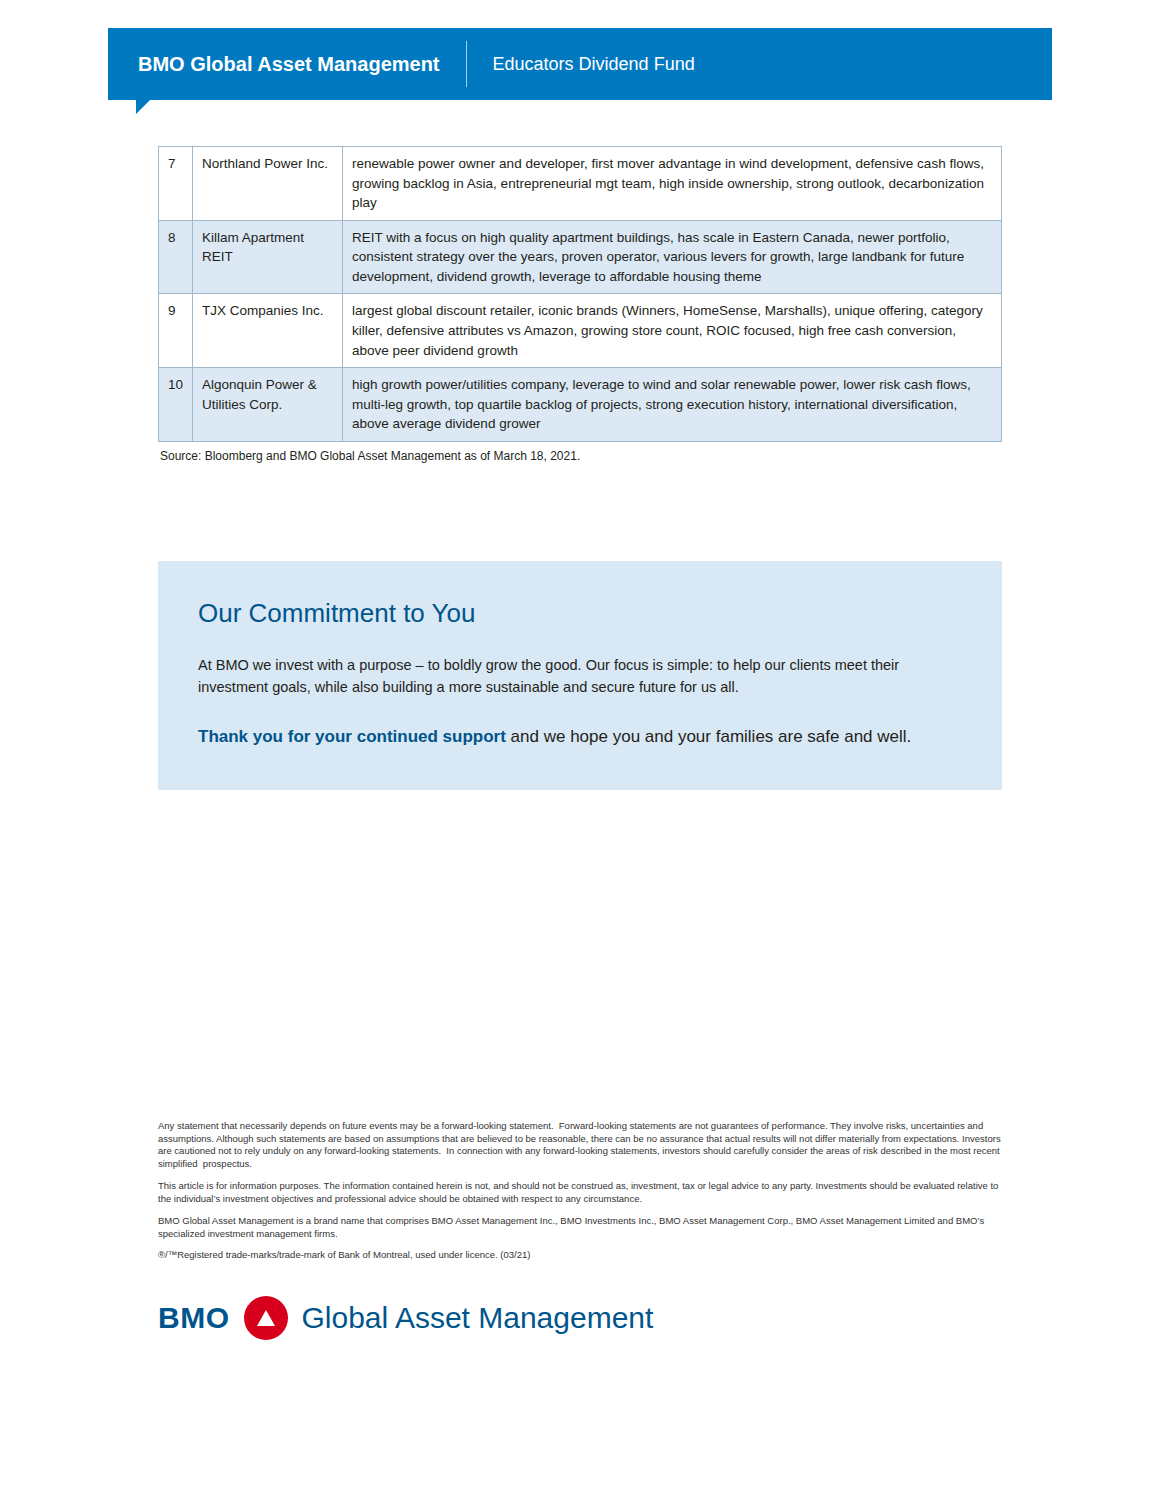BMO Global Asset Management
Educators Dividend Fund
| 7 | Northland Power Inc. | renewable power owner and developer, first mover advantage in wind development, defensive cash flows, growing backlog in Asia, entrepreneurial mgt team, high inside ownership, strong outlook, decarbonization play |
| 8 | Killam Apartment REIT | REIT with a focus on high quality apartment buildings, has scale in Eastern Canada, newer portfolio, consistent strategy over the years, proven operator, various levers for growth, large landbank for future development, dividend growth, leverage to affordable housing theme |
| 9 | TJX Companies Inc. | largest global discount retailer, iconic brands (Winners, HomeSense, Marshalls), unique offering, category killer, defensive attributes vs Amazon, growing store count, ROIC focused, high free cash conversion, above peer dividend growth |
| 10 | Algonquin Power & Utilities Corp. | high growth power/utilities company, leverage to wind and solar renewable power, lower risk cash flows, multi-leg growth, top quartile backlog of projects, strong execution history, international diversification, above average dividend grower |
Source: Bloomberg and BMO Global Asset Management as of March 18, 2021.
Our Commitment to You
At BMO we invest with a purpose – to boldly grow the good. Our focus is simple: to help our clients meet their investment goals, while also building a more sustainable and secure future for us all.
Thank you for your continued support and we hope you and your families are safe and well.
Any statement that necessarily depends on future events may be a forward-looking statement. Forward-looking statements are not guarantees of performance. They involve risks, uncertainties and assumptions. Although such statements are based on assumptions that are believed to be reasonable, there can be no assurance that actual results will not differ materially from expectations. Investors are cautioned not to rely unduly on any forward-looking statements. In connection with any forward-looking statements, investors should carefully consider the areas of risk described in the most recent simplified prospectus.
This article is for information purposes. The information contained herein is not, and should not be construed as, investment, tax or legal advice to any party. Investments should be evaluated relative to the individual’s investment objectives and professional advice should be obtained with respect to any circumstance.
BMO Global Asset Management is a brand name that comprises BMO Asset Management Inc., BMO Investments Inc., BMO Asset Management Corp., BMO Asset Management Limited and BMO’s specialized investment management firms.
®/™Registered trade-marks/trade-mark of Bank of Montreal, used under licence. (03/21)
BMO Global Asset Management